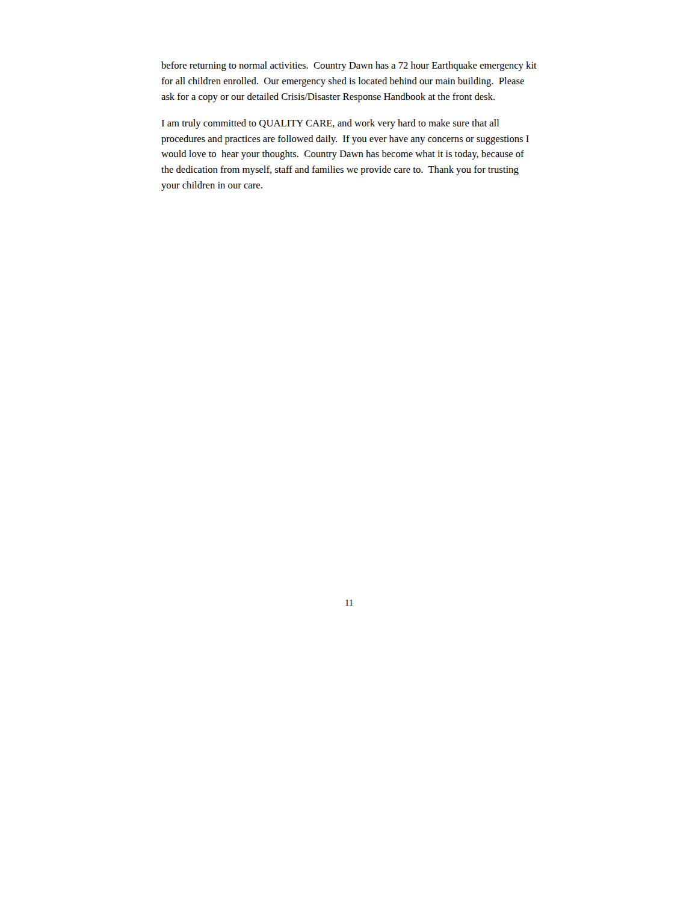before returning to normal activities. Country Dawn has a 72 hour Earthquake emergency kit for all children enrolled. Our emergency shed is located behind our main building. Please ask for a copy or our detailed Crisis/Disaster Response Handbook at the front desk.
I am truly committed to QUALITY CARE, and work very hard to make sure that all procedures and practices are followed daily. If you ever have any concerns or suggestions I would love to hear your thoughts. Country Dawn has become what it is today, because of the dedication from myself, staff and families we provide care to. Thank you for trusting your children in our care.
11